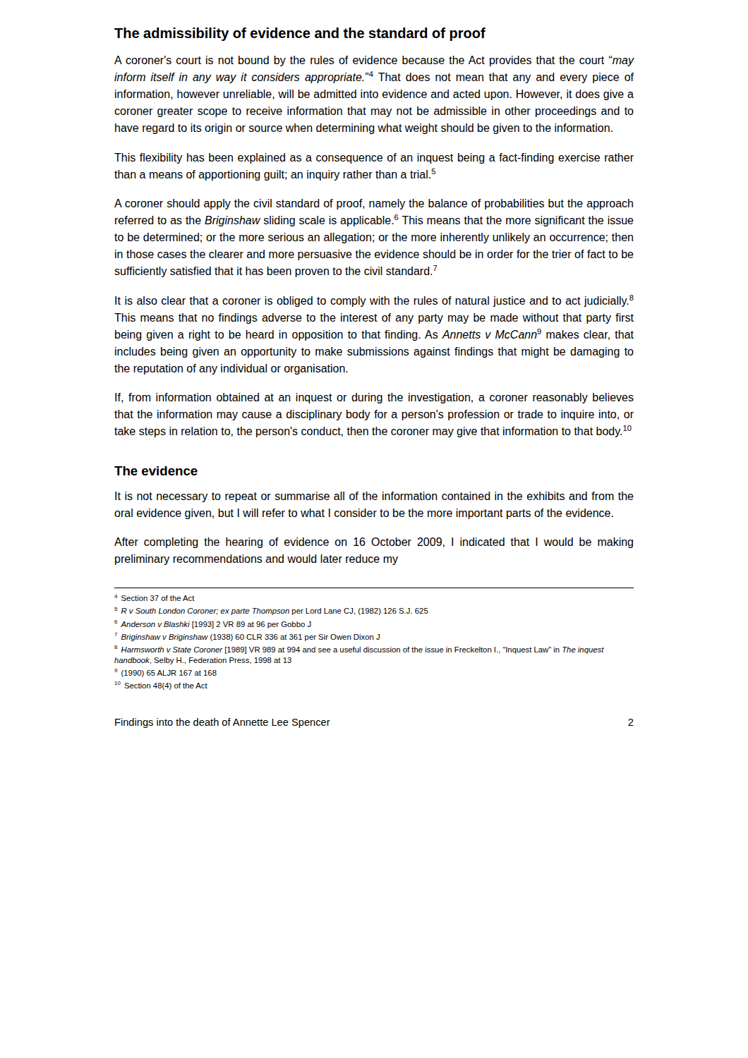The admissibility of evidence and the standard of proof
A coroner's court is not bound by the rules of evidence because the Act provides that the court “may inform itself in any way it considers appropriate.”4 That does not mean that any and every piece of information, however unreliable, will be admitted into evidence and acted upon. However, it does give a coroner greater scope to receive information that may not be admissible in other proceedings and to have regard to its origin or source when determining what weight should be given to the information.
This flexibility has been explained as a consequence of an inquest being a fact-finding exercise rather than a means of apportioning guilt; an inquiry rather than a trial.5
A coroner should apply the civil standard of proof, namely the balance of probabilities but the approach referred to as the Briginshaw sliding scale is applicable.6 This means that the more significant the issue to be determined; or the more serious an allegation; or the more inherently unlikely an occurrence; then in those cases the clearer and more persuasive the evidence should be in order for the trier of fact to be sufficiently satisfied that it has been proven to the civil standard.7
It is also clear that a coroner is obliged to comply with the rules of natural justice and to act judicially.8 This means that no findings adverse to the interest of any party may be made without that party first being given a right to be heard in opposition to that finding. As Annetts v McCann9 makes clear, that includes being given an opportunity to make submissions against findings that might be damaging to the reputation of any individual or organisation.
If, from information obtained at an inquest or during the investigation, a coroner reasonably believes that the information may cause a disciplinary body for a person's profession or trade to inquire into, or take steps in relation to, the person's conduct, then the coroner may give that information to that body.10
The evidence
It is not necessary to repeat or summarise all of the information contained in the exhibits and from the oral evidence given, but I will refer to what I consider to be the more important parts of the evidence.
After completing the hearing of evidence on 16 October 2009, I indicated that I would be making preliminary recommendations and would later reduce my
4 Section 37 of the Act
5 R v South London Coroner; ex parte Thompson per Lord Lane CJ, (1982) 126 S.J. 625
6 Anderson v Blashki [1993] 2 VR 89 at 96 per Gobbo J
7 Briginshaw v Briginshaw (1938) 60 CLR 336 at 361 per Sir Owen Dixon J
8 Harmsworth v State Coroner [1989] VR 989 at 994 and see a useful discussion of the issue in Freckelton I., “Inquest Law” in The inquest handbook, Selby H., Federation Press, 1998 at 13
9 (1990) 65 ALJR 167 at 168
10 Section 48(4) of the Act
Findings into the death of Annette Lee Spencer 2